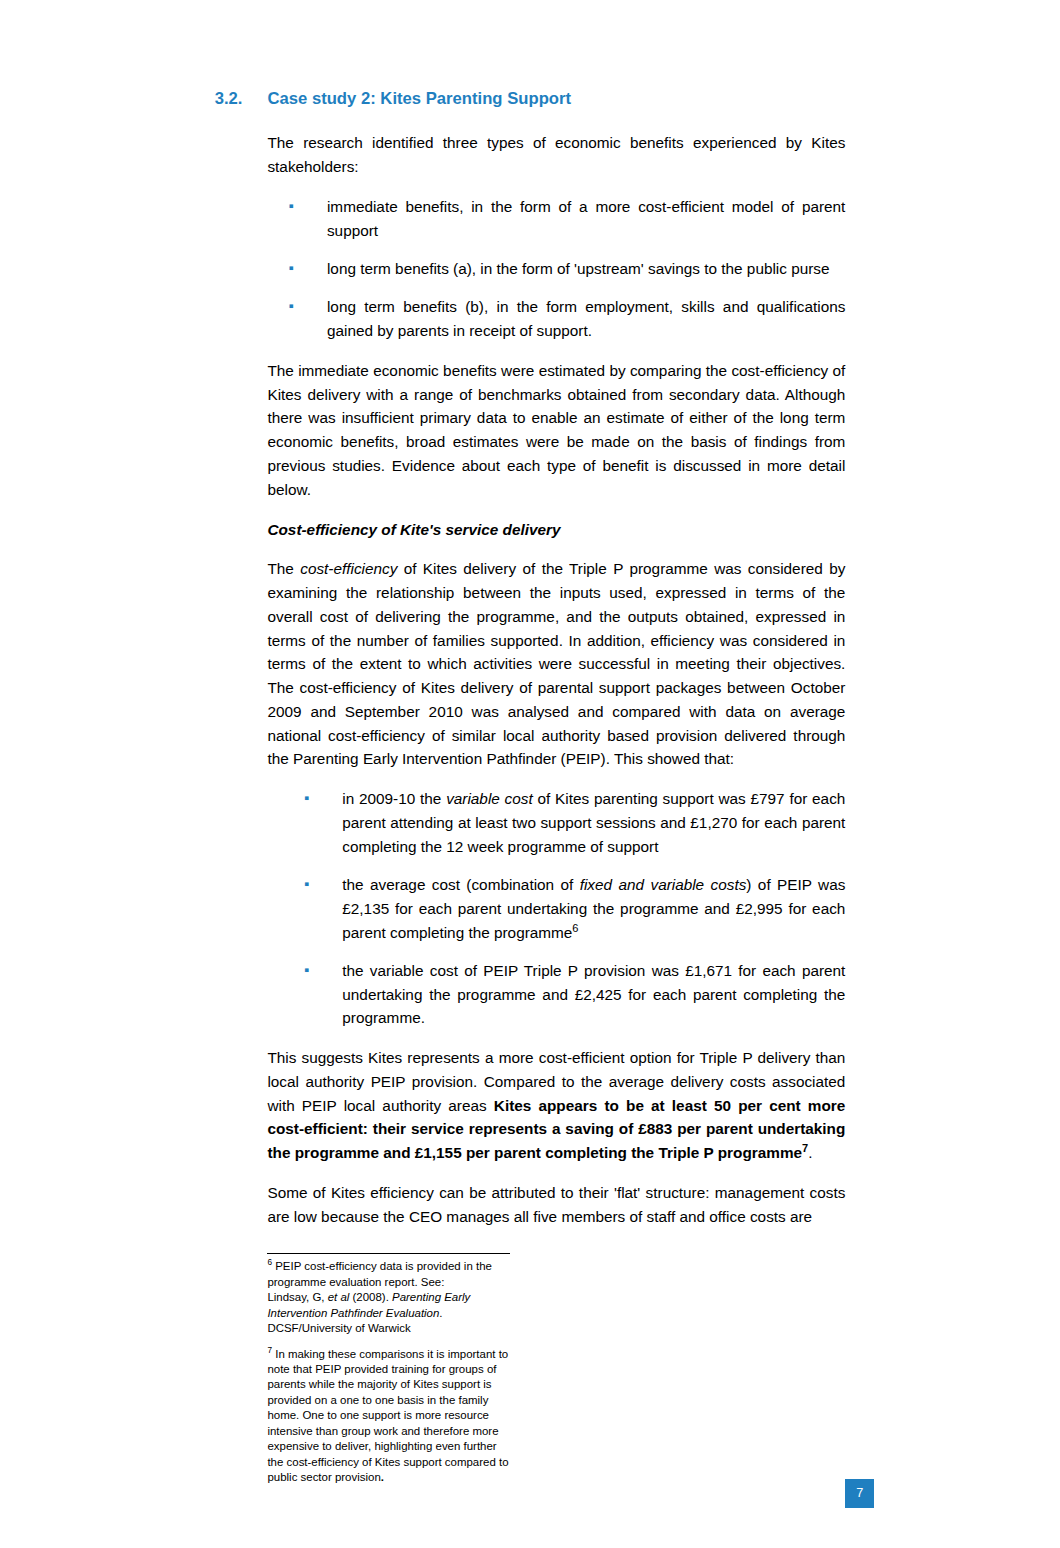3.2. Case study 2: Kites Parenting Support
The research identified three types of economic benefits experienced by Kites stakeholders:
immediate benefits, in the form of a more cost-efficient model of parent support
long term benefits (a), in the form of 'upstream' savings to the public purse
long term benefits (b), in the form employment, skills and qualifications gained by parents in receipt of support.
The immediate economic benefits were estimated by comparing the cost-efficiency of Kites delivery with a range of benchmarks obtained from secondary data. Although there was insufficient primary data to enable an estimate of either of the long term economic benefits, broad estimates were be made on the basis of findings from previous studies. Evidence about each type of benefit is discussed in more detail below.
Cost-efficiency of Kite's service delivery
The cost-efficiency of Kites delivery of the Triple P programme was considered by examining the relationship between the inputs used, expressed in terms of the overall cost of delivering the programme, and the outputs obtained, expressed in terms of the number of families supported. In addition, efficiency was considered in terms of the extent to which activities were successful in meeting their objectives. The cost-efficiency of Kites delivery of parental support packages between October 2009 and September 2010 was analysed and compared with data on average national cost-efficiency of similar local authority based provision delivered through the Parenting Early Intervention Pathfinder (PEIP). This showed that:
in 2009-10 the variable cost of Kites parenting support was £797 for each parent attending at least two support sessions and £1,270 for each parent completing the 12 week programme of support
the average cost (combination of fixed and variable costs) of PEIP was £2,135 for each parent undertaking the programme and £2,995 for each parent completing the programme6
the variable cost of PEIP Triple P provision was £1,671 for each parent undertaking the programme and £2,425 for each parent completing the programme.
This suggests Kites represents a more cost-efficient option for Triple P delivery than local authority PEIP provision. Compared to the average delivery costs associated with PEIP local authority areas Kites appears to be at least 50 per cent more cost-efficient: their service represents a saving of £883 per parent undertaking the programme and £1,155 per parent completing the Triple P programme7.
Some of Kites efficiency can be attributed to their 'flat' structure: management costs are low because the CEO manages all five members of staff and office costs are
6 PEIP cost-efficiency data is provided in the programme evaluation report. See:
Lindsay, G, et al (2008). Parenting Early Intervention Pathfinder Evaluation. DCSF/University of Warwick
7 In making these comparisons it is important to note that PEIP provided training for groups of parents while the majority of Kites support is provided on a one to one basis in the family home. One to one support is more resource intensive than group work and therefore more expensive to deliver, highlighting even further the cost-efficiency of Kites support compared to public sector provision.
7